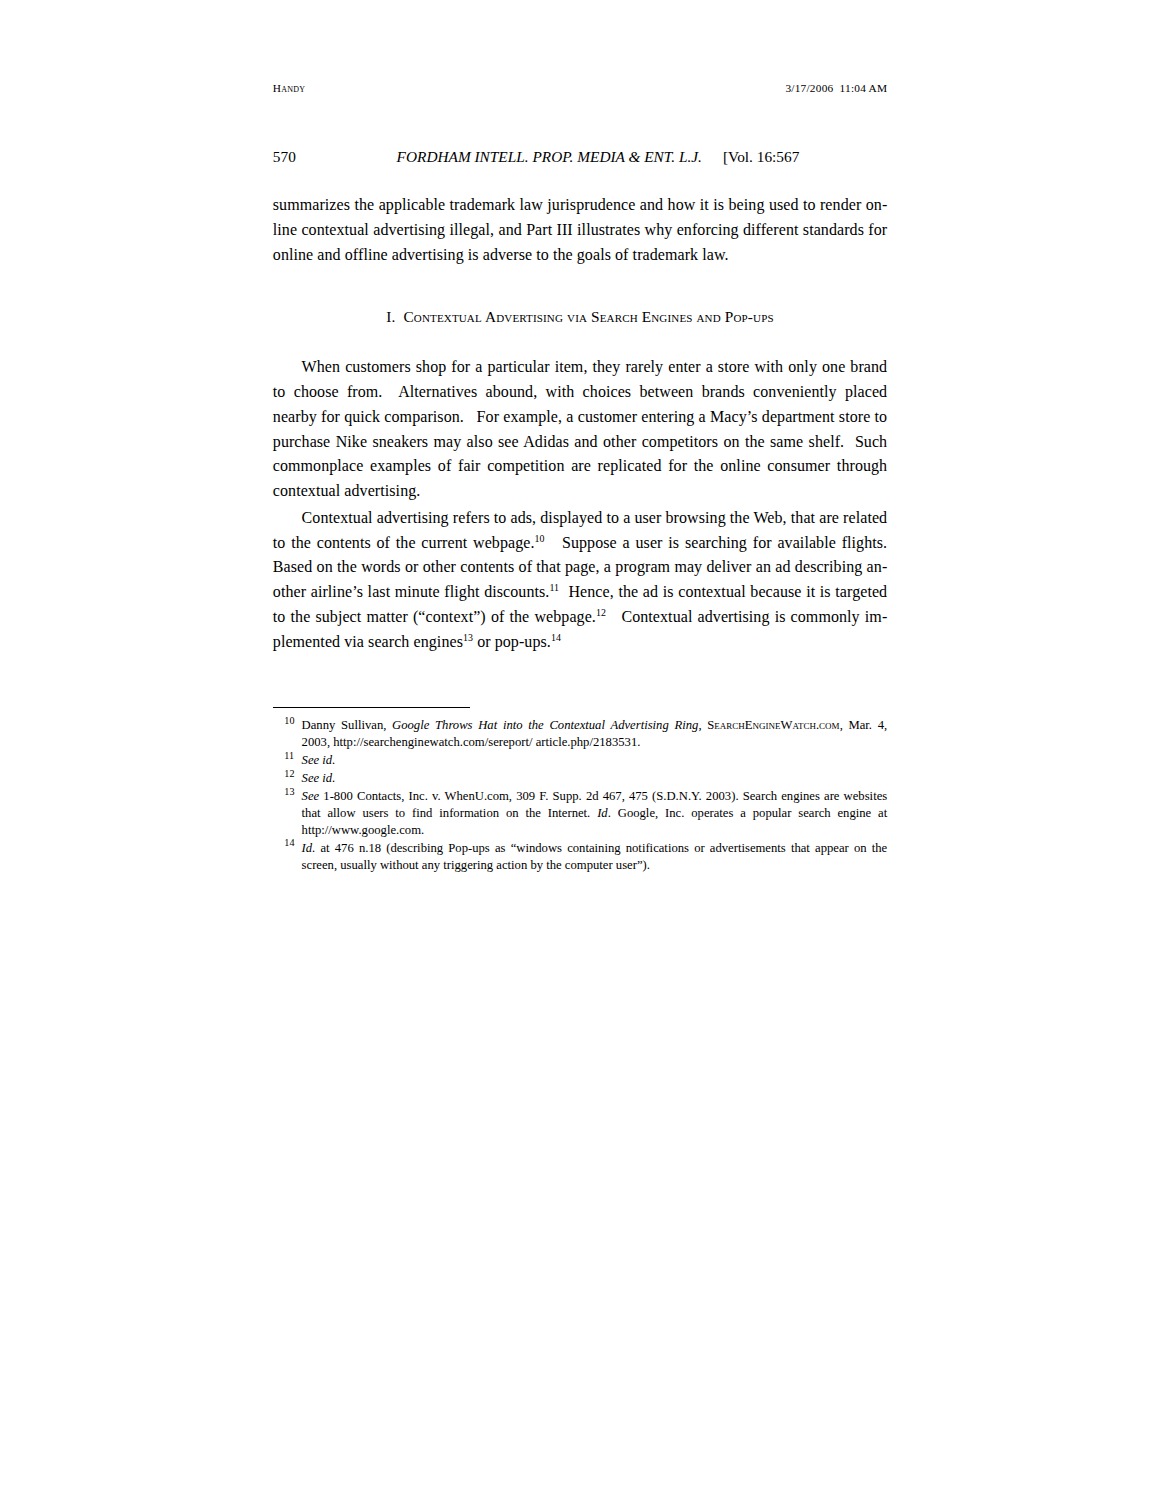Handy 3/17/2006 11:04 AM
570 FORDHAM INTELL. PROP. MEDIA & ENT. L.J. [Vol. 16:567
summarizes the applicable trademark law jurisprudence and how it is being used to render online contextual advertising illegal, and Part III illustrates why enforcing different standards for online and offline advertising is adverse to the goals of trademark law.
I. Contextual Advertising via Search Engines and Pop-ups
When customers shop for a particular item, they rarely enter a store with only one brand to choose from. Alternatives abound, with choices between brands conveniently placed nearby for quick comparison. For example, a customer entering a Macy’s department store to purchase Nike sneakers may also see Adidas and other competitors on the same shelf. Such commonplace examples of fair competition are replicated for the online consumer through contextual advertising.
Contextual advertising refers to ads, displayed to a user browsing the Web, that are related to the contents of the current webpage.10 Suppose a user is searching for available flights. Based on the words or other contents of that page, a program may deliver an ad describing another airline’s last minute flight discounts.11 Hence, the ad is contextual because it is targeted to the subject matter (“context”) of the webpage.12 Contextual advertising is commonly implemented via search engines13 or pop-ups.14
10
Danny Sullivan, Google Throws Hat into the Contextual Advertising Ring, SearchEngineWatch.com, Mar. 4, 2003, http://searchenginewatch.com/sereport/ article.php/2183531.
11
See id.
12
See id.
13
See 1-800 Contacts, Inc. v. WhenU.com, 309 F. Supp. 2d 467, 475 (S.D.N.Y. 2003). Search engines are websites that allow users to find information on the Internet. Id. Google, Inc. operates a popular search engine at http://www.google.com.
14
Id. at 476 n.18 (describing Pop-ups as “windows containing notifications or advertisements that appear on the screen, usually without any triggering action by the computer user”).